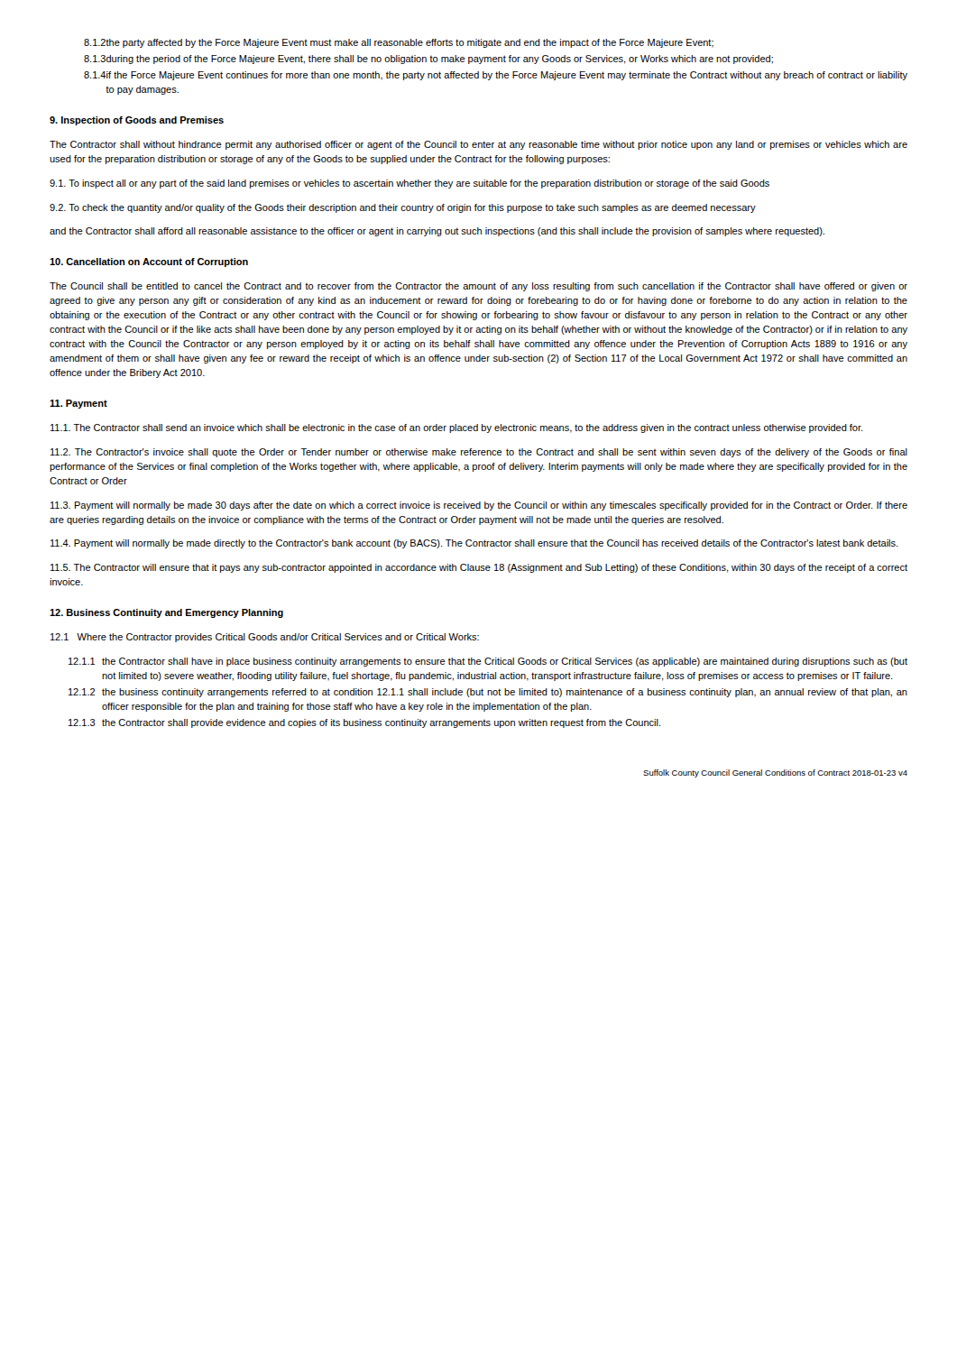8.1.2
the party affected by the Force Majeure Event must make all reasonable efforts to mitigate and end the impact of the Force Majeure Event;
8.1.3
during the period of the Force Majeure Event, there shall be no obligation to make payment for any Goods or Services, or Works which are not provided;
8.1.4
if the Force Majeure Event continues for more than one month, the party not affected by the Force Majeure Event may terminate the Contract without any breach of contract or liability to pay damages.
9. Inspection of Goods and Premises
The Contractor shall without hindrance permit any authorised officer or agent of the Council to enter at any reasonable time without prior notice upon any land or premises or vehicles which are used for the preparation distribution or storage of any of the Goods to be supplied under the Contract for the following purposes:
9.1. To inspect all or any part of the said land premises or vehicles to ascertain whether they are suitable for the preparation distribution or storage of the said Goods
9.2. To check the quantity and/or quality of the Goods their description and their country of origin for this purpose to take such samples as are deemed necessary
and the Contractor shall afford all reasonable assistance to the officer or agent in carrying out such inspections (and this shall include the provision of samples where requested).
10. Cancellation on Account of Corruption
The Council shall be entitled to cancel the Contract and to recover from the Contractor the amount of any loss resulting from such cancellation if the Contractor shall have offered or given or agreed to give any person any gift or consideration of any kind as an inducement or reward for doing or forebearing to do or for having done or foreborne to do any action in relation to the obtaining or the execution of the Contract or any other contract with the Council or for showing or forbearing to show favour or disfavour to any person in relation to the Contract or any other contract with the Council or if the like acts shall have been done by any person employed by it or acting on its behalf (whether with or without the knowledge of the Contractor) or if in relation to any contract with the Council the Contractor or any person employed by it or acting on its behalf shall have committed any offence under the Prevention of Corruption Acts 1889 to 1916 or any amendment of them or shall have given any fee or reward the receipt of which is an offence under sub-section (2) of Section 117 of the Local Government Act 1972 or shall have committed an offence under the Bribery Act 2010.
11. Payment
11.1. The Contractor shall send an invoice which shall be electronic in the case of an order placed by electronic means, to the address given in the contract unless otherwise provided for.
11.2. The Contractor's invoice shall quote the Order or Tender number or otherwise make reference to the Contract and shall be sent within seven days of the delivery of the Goods or final performance of the Services or final completion of the Works together with, where applicable, a proof of delivery. Interim payments will only be made where they are specifically provided for in the Contract or Order
11.3. Payment will normally be made 30 days after the date on which a correct invoice is received by the Council or within any timescales specifically provided for in the Contract or Order. If there are queries regarding details on the invoice or compliance with the terms of the Contract or Order payment will not be made until the queries are resolved.
11.4. Payment will normally be made directly to the Contractor's bank account (by BACS). The Contractor shall ensure that the Council has received details of the Contractor's latest bank details.
11.5. The Contractor will ensure that it pays any sub-contractor appointed in accordance with Clause 18 (Assignment and Sub Letting) of these Conditions, within 30 days of the receipt of a correct invoice.
12. Business Continuity and Emergency Planning
12.1 Where the Contractor provides Critical Goods and/or Critical Services and or Critical Works:
12.1.1
the Contractor shall have in place business continuity arrangements to ensure that the Critical Goods or Critical Services (as applicable) are maintained during disruptions such as (but not limited to) severe weather, flooding utility failure, fuel shortage, flu pandemic, industrial action, transport infrastructure failure, loss of premises or access to premises or IT failure.
12.1.2
the business continuity arrangements referred to at condition 12.1.1 shall include (but not be limited to) maintenance of a business continuity plan, an annual review of that plan, an officer responsible for the plan and training for those staff who have a key role in the implementation of the plan.
12.1.3
the Contractor shall provide evidence and copies of its business continuity arrangements upon written request from the Council.
Suffolk County Council General Conditions of Contract 2018-01-23 v4